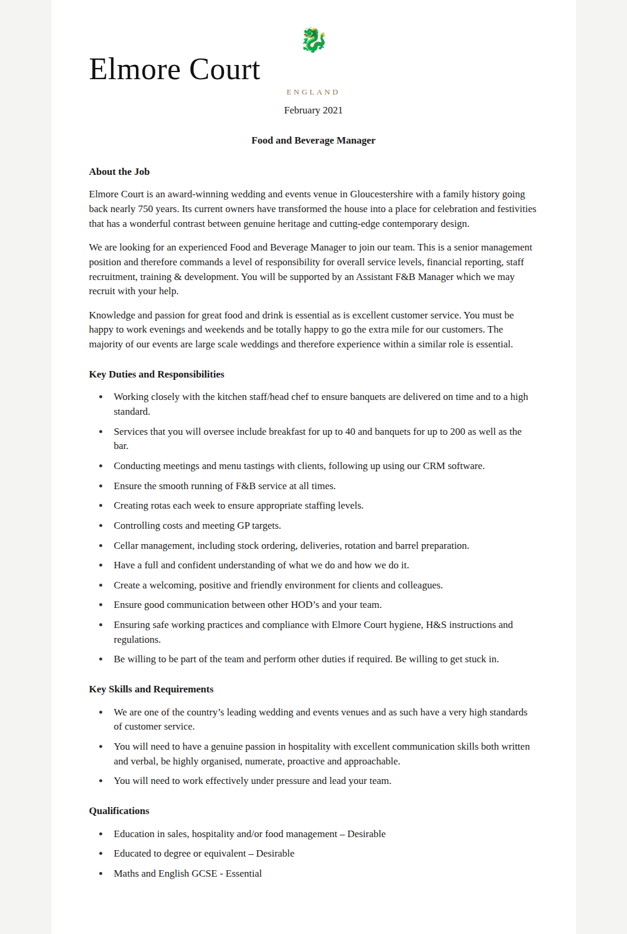🐉
Elmore Court
England
February 2021
Food and Beverage Manager
About the Job
Elmore Court is an award-winning wedding and events venue in Gloucestershire with a family history going back nearly 750 years. Its current owners have transformed the house into a place for celebration and festivities that has a wonderful contrast between genuine heritage and cutting-edge contemporary design.
We are looking for an experienced Food and Beverage Manager to join our team. This is a senior management position and therefore commands a level of responsibility for overall service levels, financial reporting, staff recruitment, training & development. You will be supported by an Assistant F&B Manager which we may recruit with your help.
Knowledge and passion for great food and drink is essential as is excellent customer service. You must be happy to work evenings and weekends and be totally happy to go the extra mile for our customers. The majority of our events are large scale weddings and therefore experience within a similar role is essential.
Key Duties and Responsibilities
Working closely with the kitchen staff/head chef to ensure banquets are delivered on time and to a high standard.
Services that you will oversee include breakfast for up to 40 and banquets for up to 200 as well as the bar.
Conducting meetings and menu tastings with clients, following up using our CRM software.
Ensure the smooth running of F&B service at all times.
Creating rotas each week to ensure appropriate staffing levels.
Controlling costs and meeting GP targets.
Cellar management, including stock ordering, deliveries, rotation and barrel preparation.
Have a full and confident understanding of what we do and how we do it.
Create a welcoming, positive and friendly environment for clients and colleagues.
Ensure good communication between other HOD’s and your team.
Ensuring safe working practices and compliance with Elmore Court hygiene, H&S instructions and regulations.
Be willing to be part of the team and perform other duties if required. Be willing to get stuck in.
Key Skills and Requirements
We are one of the country’s leading wedding and events venues and as such have a very high standards of customer service.
You will need to have a genuine passion in hospitality with excellent communication skills both written and verbal, be highly organised, numerate, proactive and approachable.
You will need to work effectively under pressure and lead your team.
Qualifications
Education in sales, hospitality and/or food management – Desirable
Educated to degree or equivalent – Desirable
Maths and English GCSE - Essential